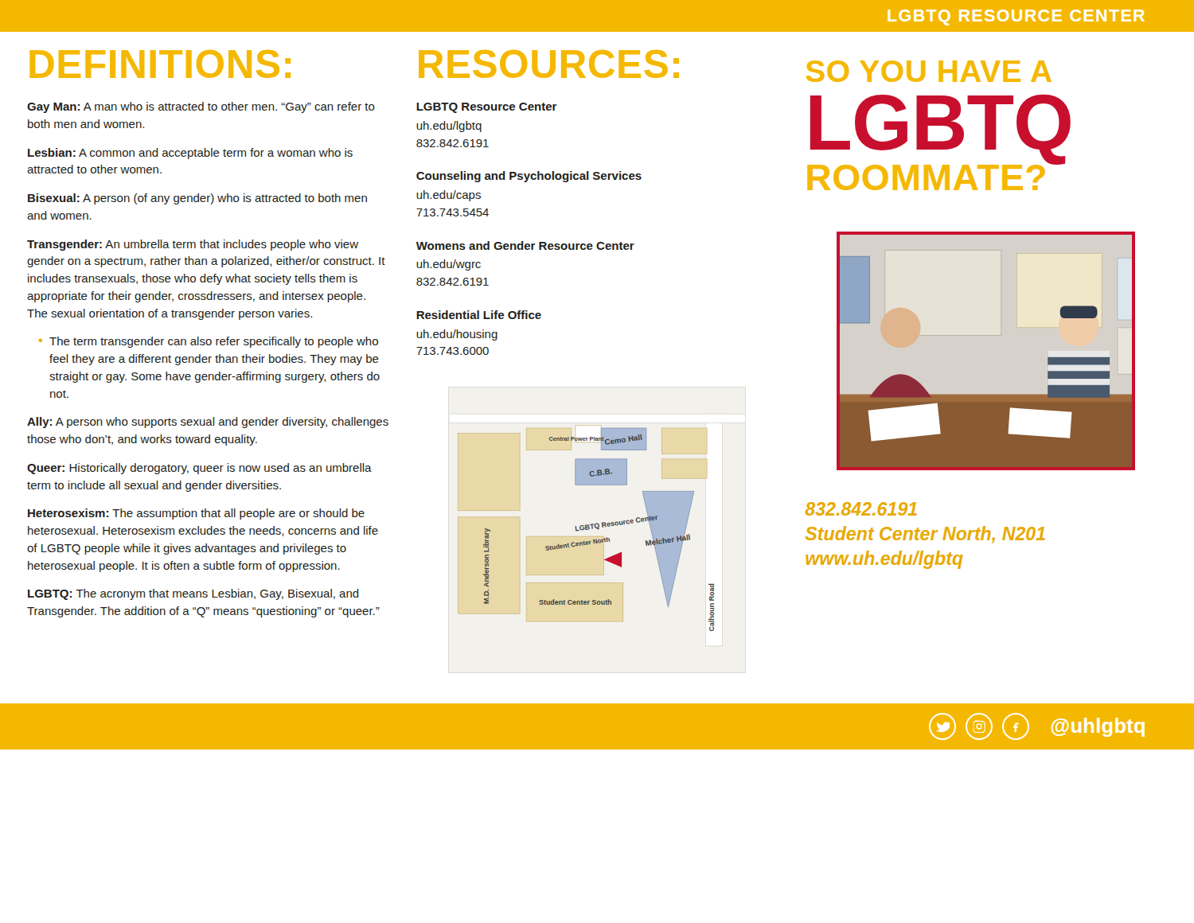LGBTQ Resource Center
Definitions:
Gay Man: A man who is attracted to other men. “Gay” can refer to both men and women.
Lesbian: A common and acceptable term for a woman who is attracted to other women.
Bisexual: A person (of any gender) who is attracted to both men and women.
Transgender: An umbrella term that includes people who view gender on a spectrum, rather than a polarized, either/or construct. It includes transexuals, those who defy what society tells them is appropriate for their gender, crossdressers, and intersex people. The sexual orientation of a transgender person varies.
The term transgender can also refer specifically to people who feel they are a different gender than their bodies. They may be straight or gay. Some have gender-affirming surgery, others do not.
Ally: A person who supports sexual and gender diversity, challenges those who don’t, and works toward equality.
Queer: Historically derogatory, queer is now used as an umbrella term to include all sexual and gender diversities.
Heterosexism: The assumption that all people are or should be heterosexual. Heterosexism excludes the needs, concerns and life of LGBTQ people while it gives advantages and privileges to heterosexual people. It is often a subtle form of oppression.
LGBTQ: The acronym that means Lesbian, Gay, Bisexual, and Transgender. The addition of a “Q” means “questioning” or “queer.”
Resources:
LGBTQ Resource Center uh.edu/lgbtq 832.842.6191
Counseling and Psychological Services uh.edu/caps 713.743.5454
Womens and Gender Resource Center uh.edu/wgrc 832.842.6191
Residential Life Office uh.edu/housing 713.743.6000
M.D. Anderson Library Central Power Plant Cemo Hall C.B.B. Melcher Hall LGBTQ Resource Center Student Center North Student Center South Calhoun Road
So you have a LGBTQ Roommate?
832.842.6191
Student Center North, N201
www.uh.edu/lgbtq
@uhlgbtq